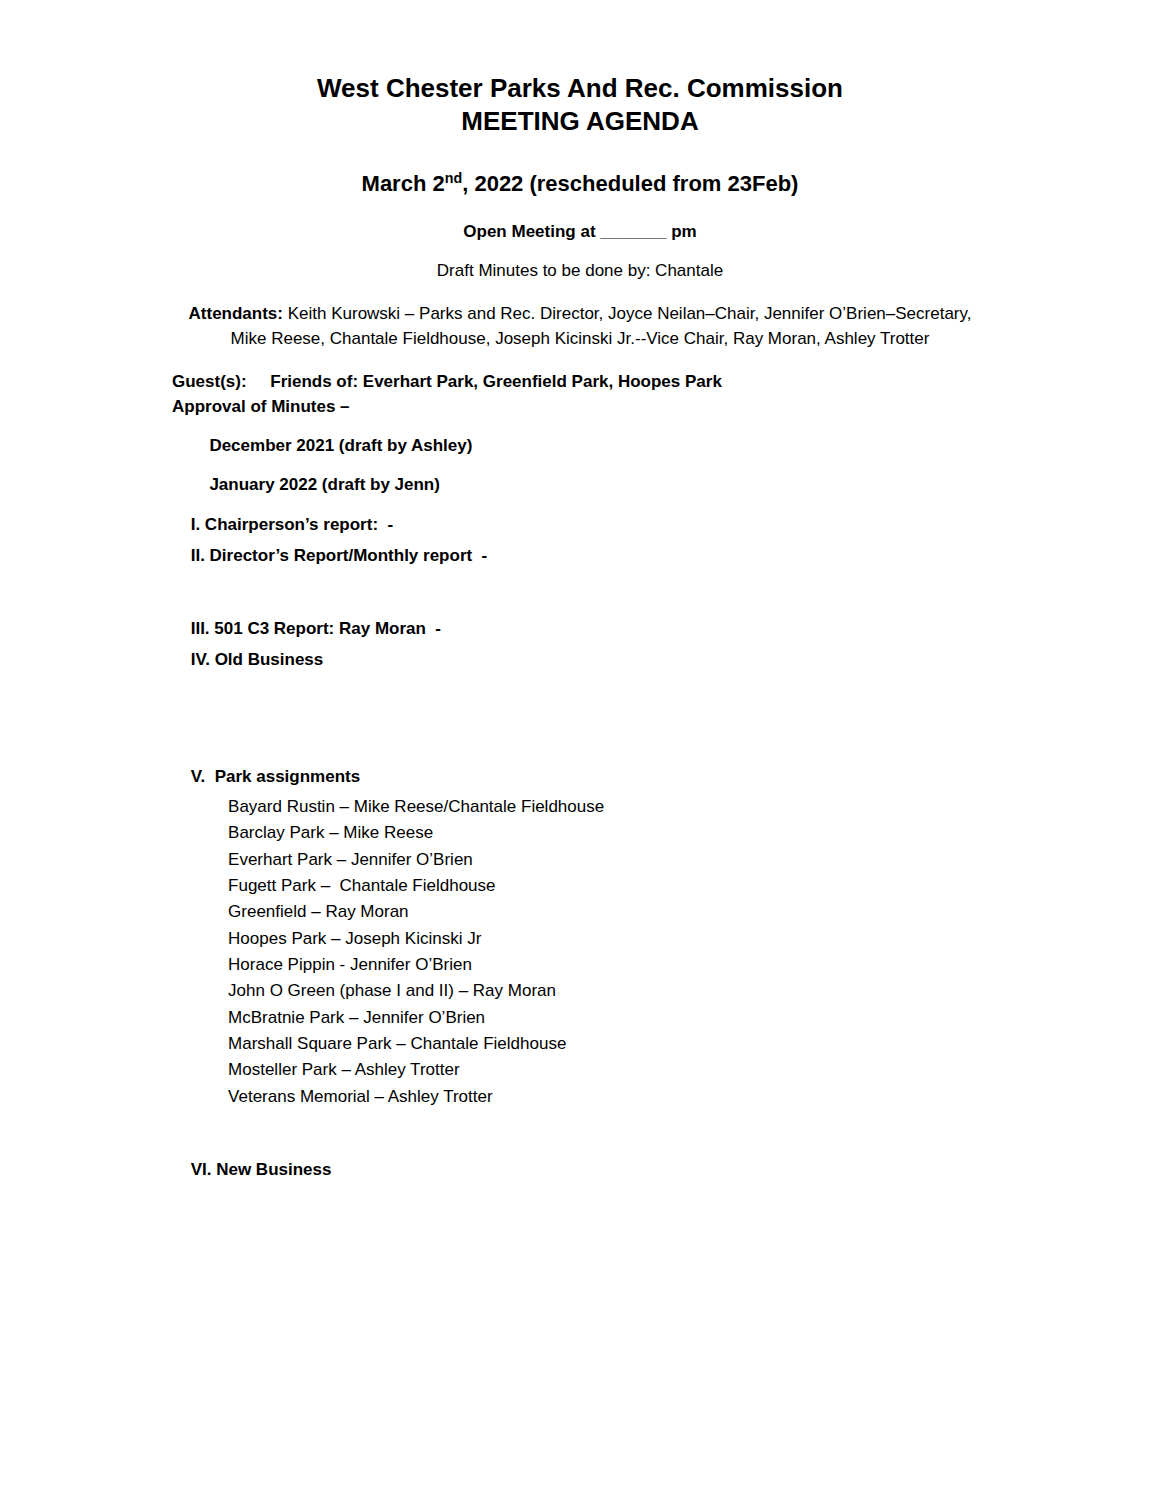West Chester Parks And Rec. Commission
MEETING AGENDA
March 2nd, 2022 (rescheduled from 23Feb)
Open Meeting at _______ pm
Draft Minutes to be done by: Chantale
Attendants: Keith Kurowski – Parks and Rec. Director, Joyce Neilan–Chair, Jennifer O’Brien–Secretary, Mike Reese, Chantale Fieldhouse, Joseph Kicinski Jr.--Vice Chair, Ray Moran, Ashley Trotter
Guest(s): Friends of: Everhart Park, Greenfield Park, Hoopes Park
Approval of Minutes –
December 2021 (draft by Ashley)
January 2022 (draft by Jenn)
I. Chairperson’s report: -
II. Director’s Report/Monthly report -
III. 501 C3 Report: Ray Moran -
IV. Old Business
V. Park assignments
Bayard Rustin – Mike Reese/Chantale Fieldhouse
Barclay Park – Mike Reese
Everhart Park – Jennifer O’Brien
Fugett Park – Chantale Fieldhouse
Greenfield – Ray Moran
Hoopes Park – Joseph Kicinski Jr
Horace Pippin - Jennifer O’Brien
John O Green (phase I and II) – Ray Moran
McBratnie Park – Jennifer O’Brien
Marshall Square Park – Chantale Fieldhouse
Mosteller Park – Ashley Trotter
Veterans Memorial – Ashley Trotter
VI. New Business